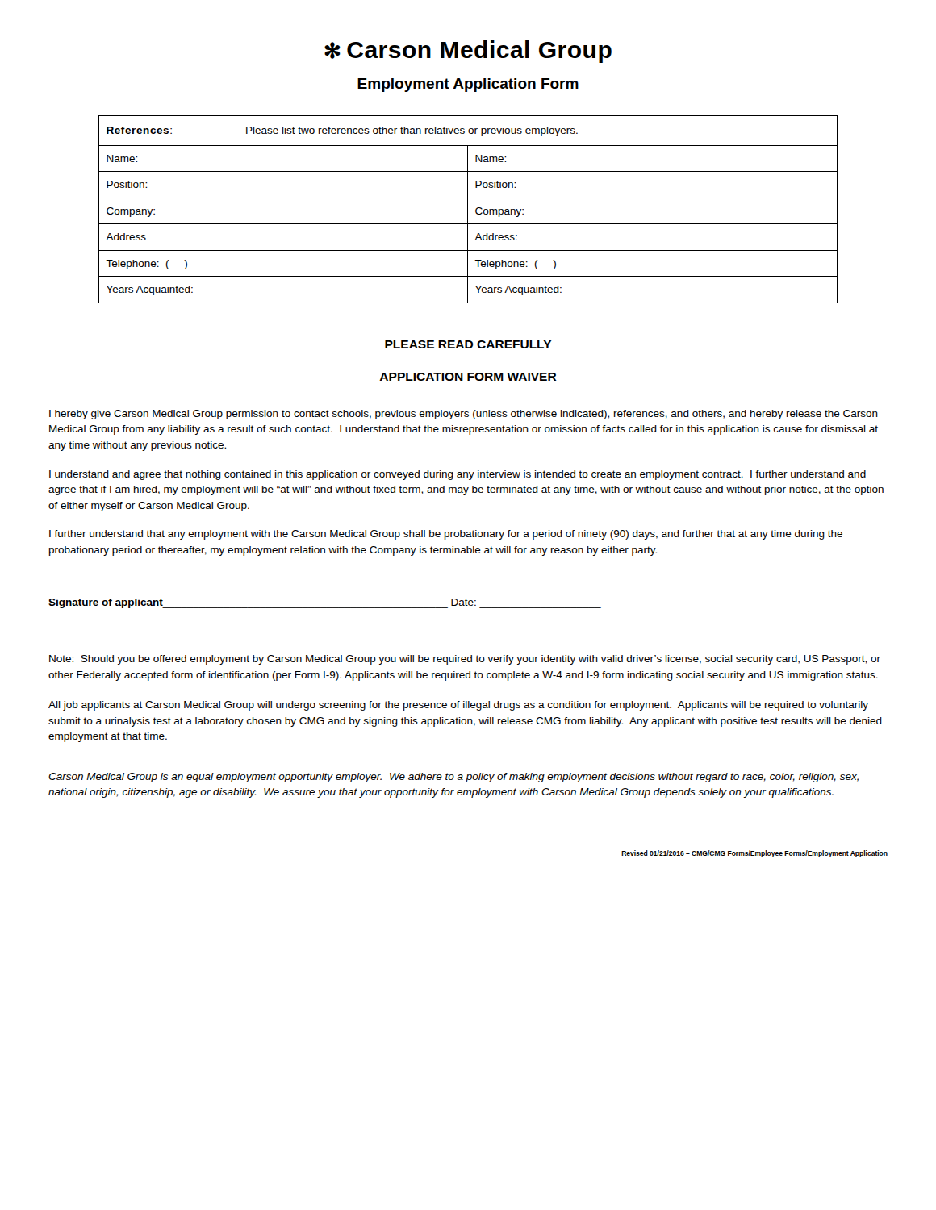✻Carson Medical Group
Employment Application Form
| References : Please list two references other than relatives or previous employers. |
| Name: | Name: |
| Position: | Position: |
| Company: | Company: |
| Address | Address: |
| Telephone: ( ) | Telephone: ( ) |
| Years Acquainted: | Years Acquainted: |
PLEASE READ CAREFULLY
APPLICATION FORM WAIVER
I hereby give Carson Medical Group permission to contact schools, previous employers (unless otherwise indicated), references, and others, and hereby release the Carson Medical Group from any liability as a result of such contact. I understand that the misrepresentation or omission of facts called for in this application is cause for dismissal at any time without any previous notice.
I understand and agree that nothing contained in this application or conveyed during any interview is intended to create an employment contract. I further understand and agree that if I am hired, my employment will be “at will” and without fixed term, and may be terminated at any time, with or without cause and without prior notice, at the option of either myself or Carson Medical Group.
I further understand that any employment with the Carson Medical Group shall be probationary for a period of ninety (90) days, and further that at any time during the probationary period or thereafter, my employment relation with the Company is terminable at will for any reason by either party.
Signature of applicant_______________________________________________ Date: ____________________
Note: Should you be offered employment by Carson Medical Group you will be required to verify your identity with valid driver’s license, social security card, US Passport, or other Federally accepted form of identification (per Form I-9). Applicants will be required to complete a W-4 and I-9 form indicating social security and US immigration status.
All job applicants at Carson Medical Group will undergo screening for the presence of illegal drugs as a condition for employment. Applicants will be required to voluntarily submit to a urinalysis test at a laboratory chosen by CMG and by signing this application, will release CMG from liability. Any applicant with positive test results will be denied employment at that time.
Carson Medical Group is an equal employment opportunity employer. We adhere to a policy of making employment decisions without regard to race, color, religion, sex, national origin, citizenship, age or disability. We assure you that your opportunity for employment with Carson Medical Group depends solely on your qualifications.
Revised 01/21/2016 – CMG/CMG Forms/Employee Forms/Employment Application